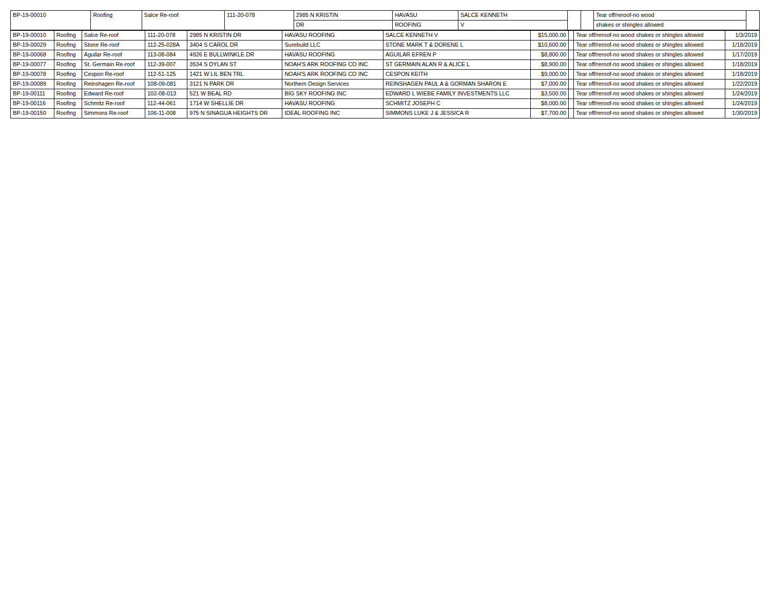| BP-19-00010 | Roofing | Salce Re-roof | 111-20-078 | 2985 N KRISTIN | HAVASU | SALCE KENNETH | | | Tear off/reroof-no wood | |
| DR | ROOFING | V | shakes or shingles allowed |
| BP-19-00010 | Roofing | Salce Re-roof | 111-20-078 | 2985 N KRISTIN DR | HAVASU ROOFING | SALCE KENNETH V | $15,000.00 | | Tear off/reroof-no wood shakes or shingles allowed | 1/3/2019 |
| BP-19-00029 | Roofing | Stone Re-roof | 112-25-028A | 3404 S CAROL DR | Surebuild LLC | STONE MARK T & DORENE L | $10,600.00 | | Tear off/reroof-no wood shakes or shingles allowed | 1/18/2019 |
| BP-19-00068 | Roofing | Aguilar Re-roof | 113-08-084 | 4926 E BULLWINKLE DR | HAVASU ROOFING | AGUILAR EFREN P | $8,800.00 | | Tear off/reroof-no wood shakes or shingles allowed | 1/17/2019 |
| BP-19-00077 | Roofing | St. Germain Re-roof | 112-39-007 | 3534 S DYLAN ST | NOAH'S ARK ROOFING CO INC | ST GERMAIN ALAN R & ALICE L | $8,900.00 | | Tear off/reroof-no wood shakes or shingles allowed | 1/18/2019 |
| BP-19-00078 | Roofing | Cespon Re-roof | 112-51-125 | 1421 W LIL BEN TRL | NOAH'S ARK ROOFING CO INC | CESPON KEITH | $9,000.00 | | Tear off/reroof-no wood shakes or shingles allowed | 1/18/2019 |
| BP-19-00089 | Roofing | Reinshagen Re-roof | 108-09-081 | 3121 N PARK DR | Northern Design Services | REINSHAGEN PAUL A & GORMAN SHARON E | $7,000.00 | | Tear off/reroof-no wood shakes or shingles allowed | 1/22/2019 |
| BP-19-00111 | Roofing | Edward Re-roof | 102-08-013 | 521 W BEAL RD | BIG SKY ROOFING INC | EDWARD L WIEBE FAMILY INVESTMENTS LLC | $3,500.00 | | Tear off/reroof-no wood shakes or shingles allowed | 1/24/2019 |
| BP-19-00116 | Roofing | Schmitz Re-roof | 112-44-061 | 1714 W SHELLIE DR | HAVASU ROOFING | SCHMITZ JOSEPH C | $8,000.00 | | Tear off/reroof-no wood shakes or shingles allowed | 1/24/2019 |
| BP-19-00150 | Roofing | Simmons Re-roof | 106-11-008 | 975 N SINAGUA HEIGHTS DR | IDEAL ROOFING INC | SIMMONS LUKE J & JESSICA R | $7,700.00 | | Tear off/reroof-no wood shakes or shingles allowed | 1/30/2019 |